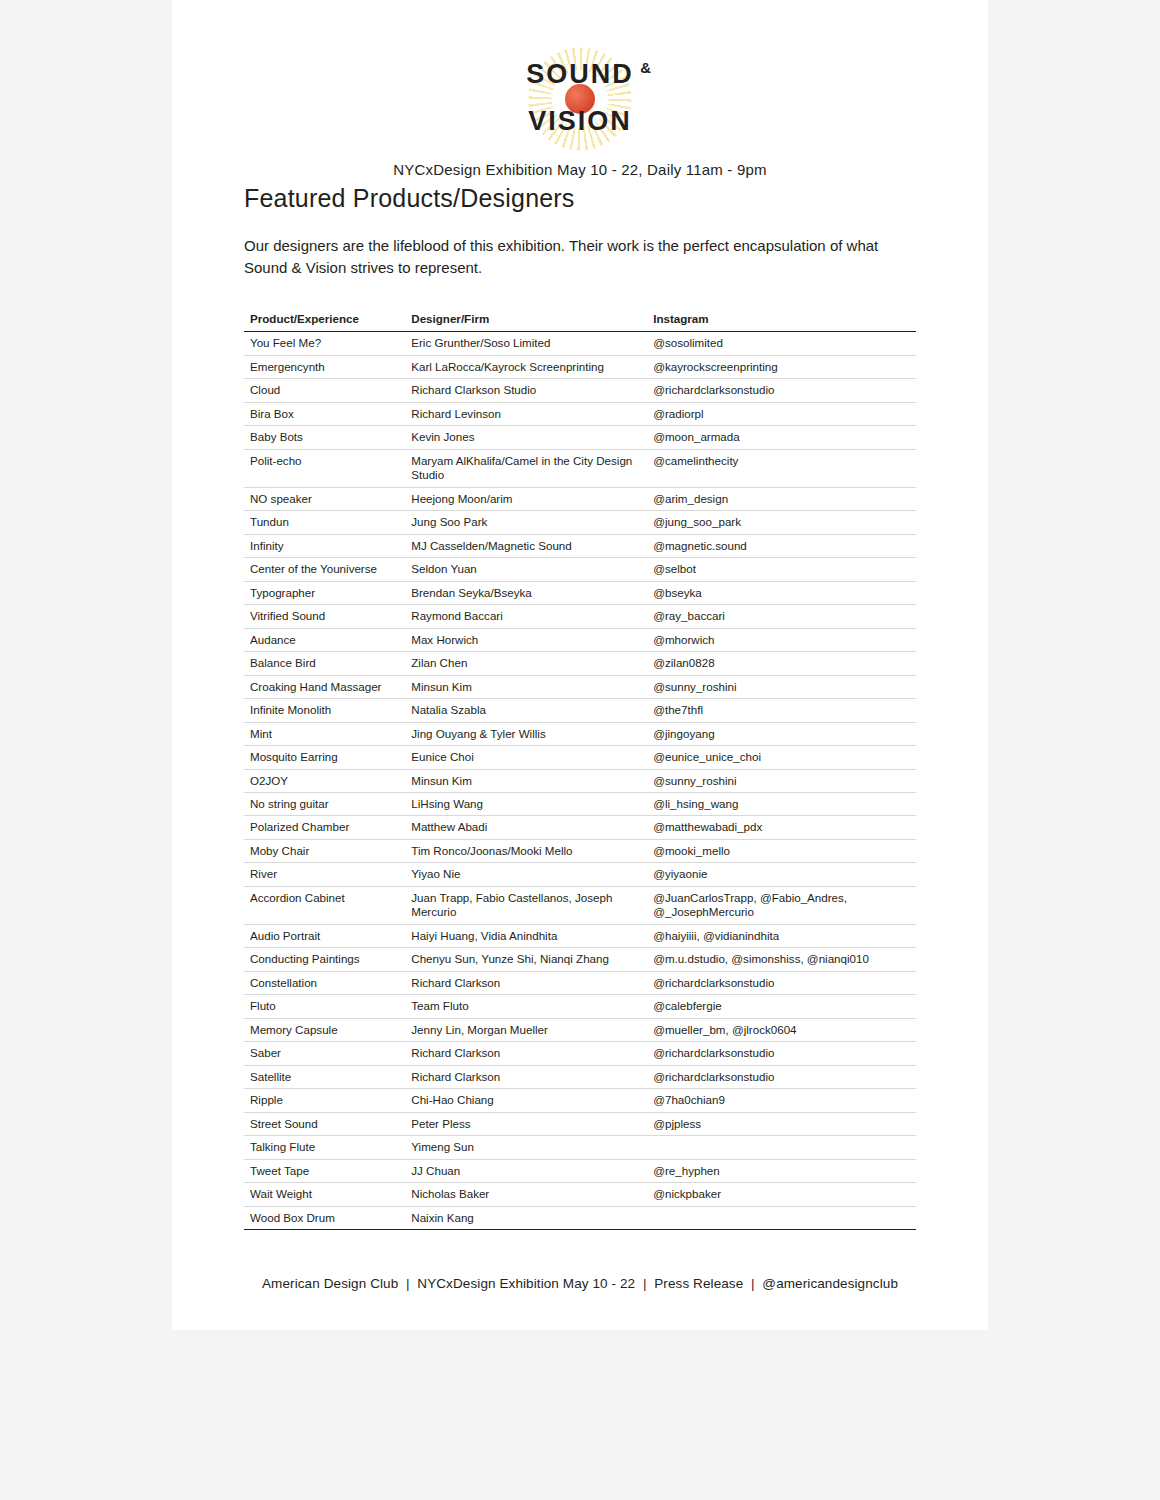SOUND
&
VISION
NYCxDesign Exhibition May 10 - 22, Daily 11am - 9pm
Featured Products/Designers
Our designers are the lifeblood of this exhibition. Their work is the perfect encapsulation of what Sound & Vision strives to represent.
| Product/Experience | Designer/Firm | Instagram |
| --- | --- | --- |
| You Feel Me? | Eric Grunther/Soso Limited | @sosolimited |
| Emergencynth | Karl LaRocca/Kayrock Screenprinting | @kayrockscreenprinting |
| Cloud | Richard Clarkson Studio | @richardclarksonstudio |
| Bira Box | Richard Levinson | @radiorpl |
| Baby Bots | Kevin Jones | @moon_armada |
| Polit-echo | Maryam AlKhalifa/Camel in the City Design Studio | @camelinthecity |
| NO speaker | Heejong Moon/arim | @arim_design |
| Tundun | Jung Soo Park | @jung_soo_park |
| Infinity | MJ Casselden/Magnetic Sound | @magnetic.sound |
| Center of the Youniverse | Seldon Yuan | @selbot |
| Typographer | Brendan Seyka/Bseyka | @bseyka |
| Vitrified Sound | Raymond Baccari | @ray_baccari |
| Audance | Max Horwich | @mhorwich |
| Balance Bird | Zilan Chen | @zilan0828 |
| Croaking Hand Massager | Minsun Kim | @sunny_roshini |
| Infinite Monolith | Natalia Szabla | @the7thfl |
| Mint | Jing Ouyang & Tyler Willis | @jingoyang |
| Mosquito Earring | Eunice Choi | @eunice_unice_choi |
| O2JOY | Minsun Kim | @sunny_roshini |
| No string guitar | LiHsing Wang | @li_hsing_wang |
| Polarized Chamber | Matthew Abadi | @matthewabadi_pdx |
| Moby Chair | Tim Ronco/Joonas/Mooki Mello | @mooki_mello |
| River | Yiyao Nie | @yiyaonie |
| Accordion Cabinet | Juan Trapp, Fabio Castellanos, Joseph Mercurio | @JuanCarlosTrapp, @Fabio_Andres, @_JosephMercurio |
| Audio Portrait | Haiyi Huang, Vidia Anindhita | @haiyiiii, @vidianindhita |
| Conducting Paintings | Chenyu Sun, Yunze Shi, Nianqi Zhang | @m.u.dstudio, @simonshiss, @nianqi010 |
| Constellation | Richard Clarkson | @richardclarksonstudio |
| Fluto | Team Fluto | @calebfergie |
| Memory Capsule | Jenny Lin, Morgan Mueller | @mueller_bm, @jlrock0604 |
| Saber | Richard Clarkson | @richardclarksonstudio |
| Satellite | Richard Clarkson | @richardclarksonstudio |
| Ripple | Chi-Hao Chiang | @7ha0chian9 |
| Street Sound | Peter Pless | @pjpless |
| Talking Flute | Yimeng Sun | |
| Tweet Tape | JJ Chuan | @re_hyphen |
| Wait Weight | Nicholas Baker | @nickpbaker |
| Wood Box Drum | Naixin Kang | |
American Design Club | NYCxDesign Exhibition May 10 - 22 | Press Release | @americandesignclub